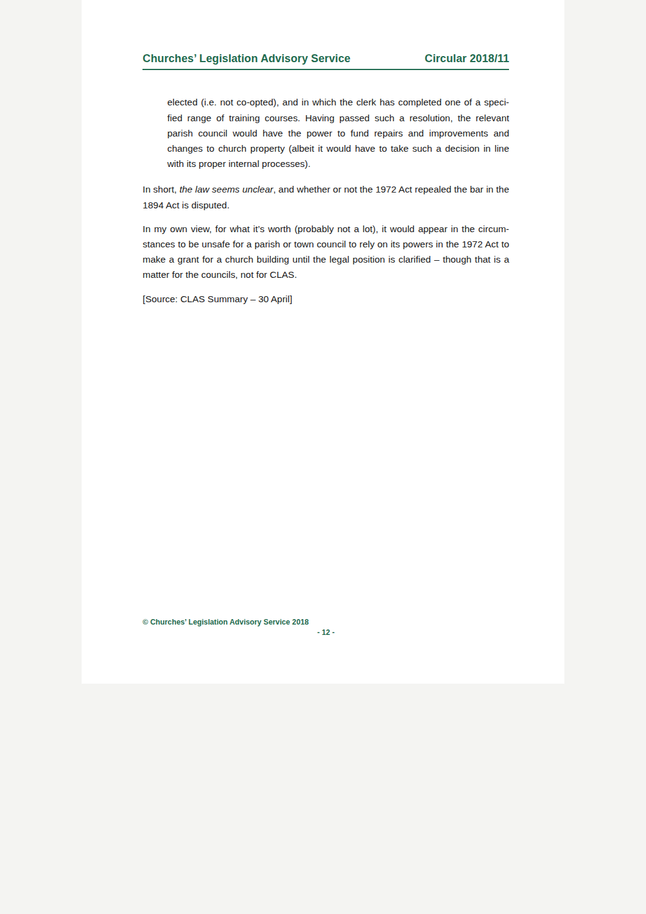Churches’ Legislation Advisory Service Circular 2018/11
elected (i.e. not co-opted), and in which the clerk has completed one of a specified range of training courses. Having passed such a resolution, the relevant parish council would have the power to fund repairs and improvements and changes to church property (albeit it would have to take such a decision in line with its proper internal processes).
In short, the law seems unclear, and whether or not the 1972 Act repealed the bar in the 1894 Act is disputed.
In my own view, for what it’s worth (probably not a lot), it would appear in the circumstances to be unsafe for a parish or town council to rely on its powers in the 1972 Act to make a grant for a church building until the legal position is clarified – though that is a matter for the councils, not for CLAS.
[Source: CLAS Summary – 30 April]
© Churches’ Legislation Advisory Service 2018
- 12 -